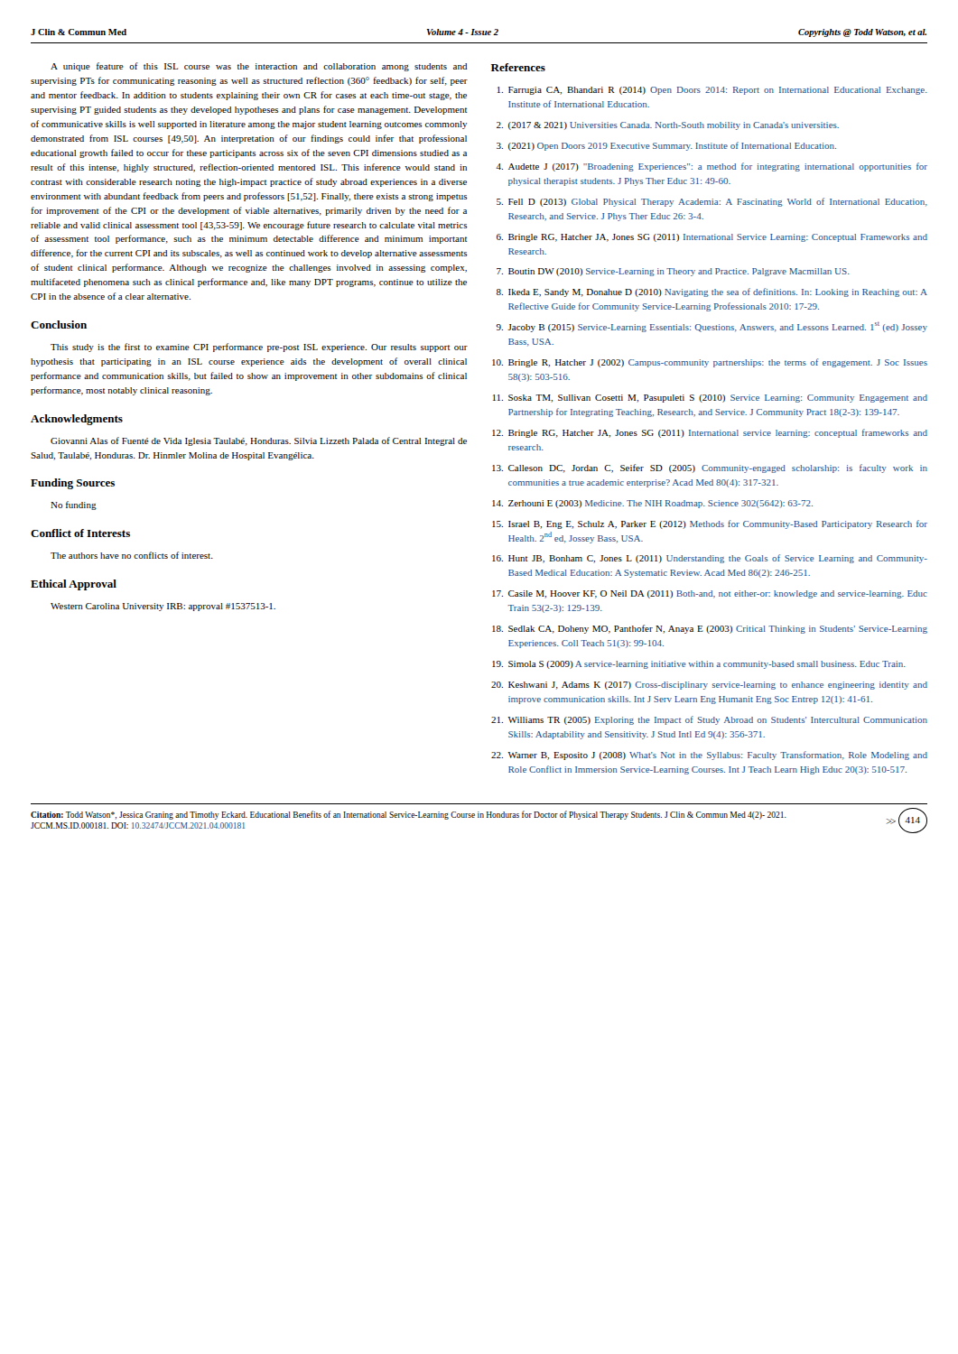J Clin & Commun Med
Volume 4 - Issue 2
Copyrights @ Todd Watson, et al.
A unique feature of this ISL course was the interaction and collaboration among students and supervising PTs for communicating reasoning as well as structured reflection (360° feedback) for self, peer and mentor feedback. In addition to students explaining their own CR for cases at each time-out stage, the supervising PT guided students as they developed hypotheses and plans for case management. Development of communicative skills is well supported in literature among the major student learning outcomes commonly demonstrated from ISL courses [49,50]. An interpretation of our findings could infer that professional educational growth failed to occur for these participants across six of the seven CPI dimensions studied as a result of this intense, highly structured, reflection-oriented mentored ISL. This inference would stand in contrast with considerable research noting the high-impact practice of study abroad experiences in a diverse environment with abundant feedback from peers and professors [51,52]. Finally, there exists a strong impetus for improvement of the CPI or the development of viable alternatives, primarily driven by the need for a reliable and valid clinical assessment tool [43,53-59]. We encourage future research to calculate vital metrics of assessment tool performance, such as the minimum detectable difference and minimum important difference, for the current CPI and its subscales, as well as continued work to develop alternative assessments of student clinical performance. Although we recognize the challenges involved in assessing complex, multifaceted phenomena such as clinical performance and, like many DPT programs, continue to utilize the CPI in the absence of a clear alternative.
Conclusion
This study is the first to examine CPI performance pre-post ISL experience. Our results support our hypothesis that participating in an ISL course experience aids the development of overall clinical performance and communication skills, but failed to show an improvement in other subdomains of clinical performance, most notably clinical reasoning.
Acknowledgments
Giovanni Alas of Fuenté de Vida Iglesia Taulabé, Honduras. Silvia Lizzeth Palada of Central Integral de Salud, Taulabé, Honduras. Dr. Hinmler Molina de Hospital Evangélica.
Funding Sources
No funding
Conflict of Interests
The authors have no conflicts of interest.
Ethical Approval
Western Carolina University IRB: approval #1537513-1.
References
Farrugia CA, Bhandari R (2014) Open Doors 2014: Report on International Educational Exchange. Institute of International Education.
(2017 & 2021) Universities Canada. North-South mobility in Canada's universities.
(2021) Open Doors 2019 Executive Summary. Institute of International Education.
Audette J (2017) "Broadening Experiences": a method for integrating international opportunities for physical therapist students. J Phys Ther Educ 31: 49-60.
Fell D (2013) Global Physical Therapy Academia: A Fascinating World of International Education, Research, and Service. J Phys Ther Educ 26: 3-4.
Bringle RG, Hatcher JA, Jones SG (2011) International Service Learning: Conceptual Frameworks and Research.
Boutin DW (2010) Service-Learning in Theory and Practice. Palgrave Macmillan US.
Ikeda E, Sandy M, Donahue D (2010) Navigating the sea of definitions. In: Looking in Reaching out: A Reflective Guide for Community Service-Learning Professionals 2010: 17-29.
Jacoby B (2015) Service-Learning Essentials: Questions, Answers, and Lessons Learned. 1st (ed) Jossey Bass, USA.
Bringle R, Hatcher J (2002) Campus-community partnerships: the terms of engagement. J Soc Issues 58(3): 503-516.
Soska TM, Sullivan Cosetti M, Pasupuleti S (2010) Service Learning: Community Engagement and Partnership for Integrating Teaching, Research, and Service. J Community Pract 18(2-3): 139-147.
Bringle RG, Hatcher JA, Jones SG (2011) International service learning: conceptual frameworks and research.
Calleson DC, Jordan C, Seifer SD (2005) Community-engaged scholarship: is faculty work in communities a true academic enterprise? Acad Med 80(4): 317-321.
Zerhouni E (2003) Medicine. The NIH Roadmap. Science 302(5642): 63-72.
Israel B, Eng E, Schulz A, Parker E (2012) Methods for Community-Based Participatory Research for Health. 2nd ed, Jossey Bass, USA.
Hunt JB, Bonham C, Jones L (2011) Understanding the Goals of Service Learning and Community-Based Medical Education: A Systematic Review. Acad Med 86(2): 246-251.
Casile M, Hoover KF, O Neil DA (2011) Both-and, not either-or: knowledge and service-learning. Educ Train 53(2-3): 129-139.
Sedlak CA, Doheny MO, Panthofer N, Anaya E (2003) Critical Thinking in Students' Service-Learning Experiences. Coll Teach 51(3): 99-104.
Simola S (2009) A service-learning initiative within a community-based small business. Educ Train.
Keshwani J, Adams K (2017) Cross-disciplinary service-learning to enhance engineering identity and improve communication skills. Int J Serv Learn Eng Humanit Eng Soc Entrep 12(1): 41-61.
Williams TR (2005) Exploring the Impact of Study Abroad on Students' Intercultural Communication Skills: Adaptability and Sensitivity. J Stud Intl Ed 9(4): 356-371.
Warner B, Esposito J (2008) What's Not in the Syllabus: Faculty Transformation, Role Modeling and Role Conflict in Immersion Service-Learning Courses. Int J Teach Learn High Educ 20(3): 510-517.
Citation: Todd Watson*, Jessica Graning and Timothy Eckard. Educational Benefits of an International Service-Learning Course in Honduras for Doctor of Physical Therapy Students. J Clin & Commun Med 4(2)- 2021. JCCM.MS.ID.000181. DOI: 10.32474/JCCM.2021.04.000181
>>414